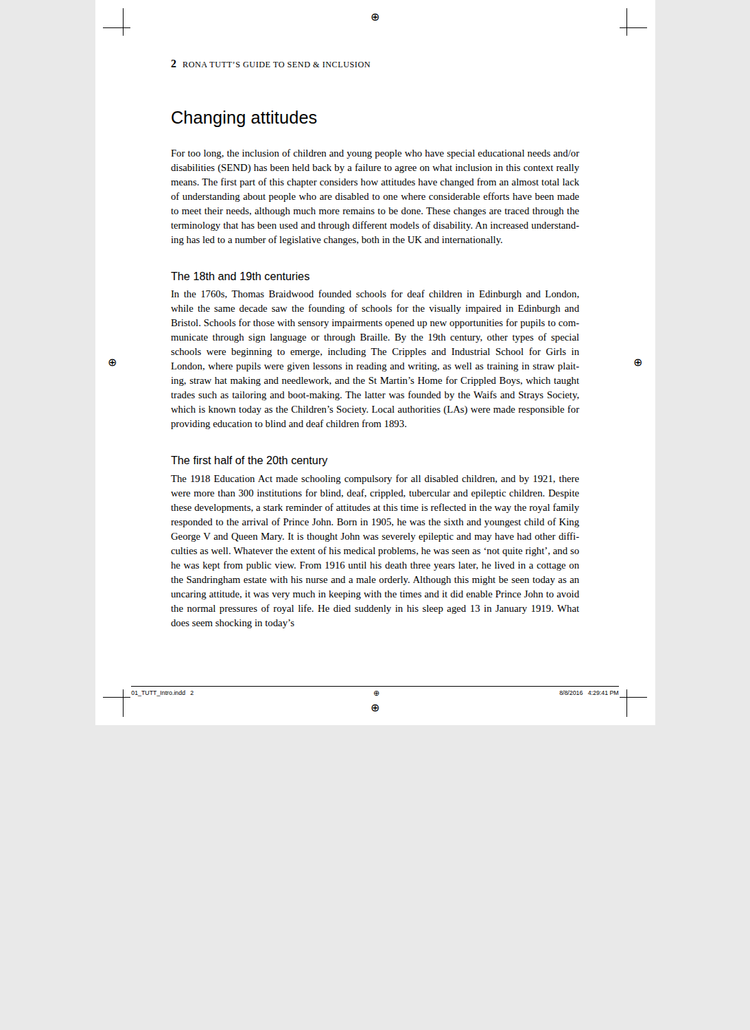⊕ ⊕ ⊕ ⊕
2 RONA TUTT’S GUIDE TO SEND & INCLUSION
Changing attitudes
For too long, the inclusion of children and young people who have special educational needs and/or disabilities (SEND) has been held back by a failure to agree on what inclusion in this context really means. The first part of this chapter considers how attitudes have changed from an almost total lack of understanding about people who are disabled to one where considerable efforts have been made to meet their needs, although much more remains to be done. These changes are traced through the terminology that has been used and through different models of disability. An increased understanding has led to a number of legislative changes, both in the UK and internationally.
The 18th and 19th centuries
In the 1760s, Thomas Braidwood founded schools for deaf children in Edinburgh and London, while the same decade saw the founding of schools for the visually impaired in Edinburgh and Bristol. Schools for those with sensory impairments opened up new opportunities for pupils to communicate through sign language or through Braille. By the 19th century, other types of special schools were beginning to emerge, including The Cripples and Industrial School for Girls in London, where pupils were given lessons in reading and writing, as well as training in straw plaiting, straw hat making and needlework, and the St Martin’s Home for Crippled Boys, which taught trades such as tailoring and boot-making. The latter was founded by the Waifs and Strays Society, which is known today as the Children’s Society. Local authorities (LAs) were made responsible for providing education to blind and deaf children from 1893.
The first half of the 20th century
The 1918 Education Act made schooling compulsory for all disabled children, and by 1921, there were more than 300 institutions for blind, deaf, crippled, tubercular and epileptic children. Despite these developments, a stark reminder of attitudes at this time is reflected in the way the royal family responded to the arrival of Prince John. Born in 1905, he was the sixth and youngest child of King George V and Queen Mary. It is thought John was severely epileptic and may have had other difficulties as well. Whatever the extent of his medical problems, he was seen as ‘not quite right’, and so he was kept from public view. From 1916 until his death three years later, he lived in a cottage on the Sandringham estate with his nurse and a male orderly. Although this might be seen today as an uncaring attitude, it was very much in keeping with the times and it did enable Prince John to avoid the normal pressures of royal life. He died suddenly in his sleep aged 13 in January 1919. What does seem shocking in today’s
01_TUTT_Intro.indd 2 ⊕ 8/8/2016 4:29:41 PM